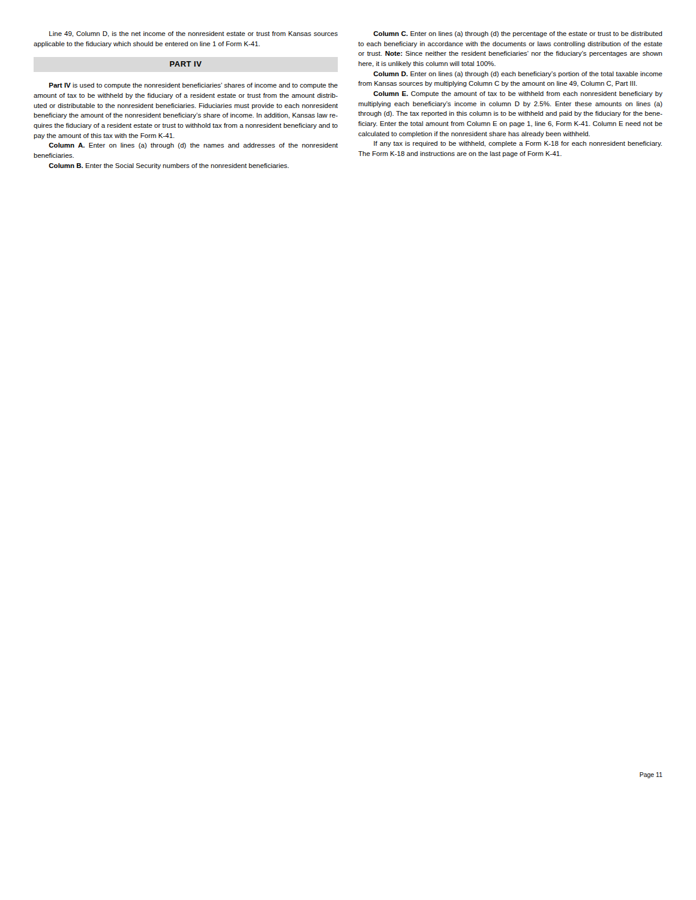Line 49, Column D, is the net income of the nonresident estate or trust from Kansas sources applicable to the fiduciary which should be entered on line 1 of Form K-41.
PART IV
Part IV is used to compute the nonresident beneficiaries’ shares of income and to compute the amount of tax to be withheld by the fiduciary of a resident estate or trust from the amount distributed or distributable to the nonresident beneficiaries. Fiduciaries must provide to each nonresident beneficiary the amount of the nonresident beneficiary’s share of income. In addition, Kansas law requires the fiduciary of a resident estate or trust to withhold tax from a nonresident beneficiary and to pay the amount of this tax with the Form K-41.
Column A. Enter on lines (a) through (d) the names and addresses of the nonresident beneficiaries.
Column B. Enter the Social Security numbers of the nonresident beneficiaries.
Column C. Enter on lines (a) through (d) the percentage of the estate or trust to be distributed to each beneficiary in accordance with the documents or laws controlling distribution of the estate or trust. Note: Since neither the resident beneficiaries’ nor the fiduciary’s percentages are shown here, it is unlikely this column will total 100%.
Column D. Enter on lines (a) through (d) each beneficiary’s portion of the total taxable income from Kansas sources by multiplying Column C by the amount on line 49, Column C, Part III.
Column E. Compute the amount of tax to be withheld from each nonresident beneficiary by multiplying each beneficiary’s income in column D by 2.5%. Enter these amounts on lines (a) through (d). The tax reported in this column is to be withheld and paid by the fiduciary for the beneficiary. Enter the total amount from Column E on page 1, line 6, Form K-41. Column E need not be calculated to completion if the nonresident share has already been withheld.
If any tax is required to be withheld, complete a Form K-18 for each nonresident beneficiary. The Form K-18 and instructions are on the last page of Form K-41.
Page 11